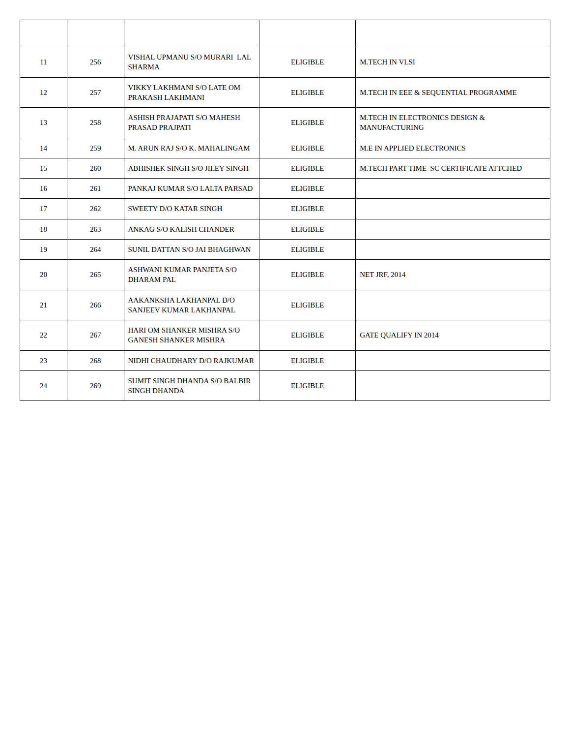| 11 | 256 | VISHAL UPMANU S/O MURARI LAL SHARMA | ELIGIBLE | M.TECH IN VLSI |
| 12 | 257 | VIKKY LAKHMANI S/O LATE OM PRAKASH LAKHMANI | ELIGIBLE | M.TECH IN EEE & SEQUENTIAL PROGRAMME |
| 13 | 258 | ASHISH PRAJAPATI S/O MAHESH PRASAD PRAJPATI | ELIGIBLE | M.TECH IN ELECTRONICS DESIGN & MANUFACTURING |
| 14 | 259 | M. ARUN RAJ S/O K. MAHALINGAM | ELIGIBLE | M.E IN APPLIED ELECTRONICS |
| 15 | 260 | ABHISHEK SINGH S/O JILEY SINGH | ELIGIBLE | M.TECH PART TIME SC CERTIFICATE ATTCHED |
| 16 | 261 | PANKAJ KUMAR S/O LALTA PARSAD | ELIGIBLE | |
| 17 | 262 | SWEETY D/O KATAR SINGH | ELIGIBLE | |
| 18 | 263 | ANKAG S/O KALISH CHANDER | ELIGIBLE | |
| 19 | 264 | SUNIL DATTAN S/O JAI BHAGHWAN | ELIGIBLE | |
| 20 | 265 | ASHWANI KUMAR PANJETA S/O DHARAM PAL | ELIGIBLE | NET JRF, 2014 |
| 21 | 266 | AAKANKSHA LAKHANPAL D/O SANJEEV KUMAR LAKHANPAL | ELIGIBLE | |
| 22 | 267 | HARI OM SHANKER MISHRA S/O GANESH SHANKER MISHRA | ELIGIBLE | GATE QUALIFY IN 2014 |
| 23 | 268 | NIDHI CHAUDHARY D/O RAJKUMAR | ELIGIBLE | |
| 24 | 269 | SUMIT SINGH DHANDA S/O BALBIR SINGH DHANDA | ELIGIBLE | |